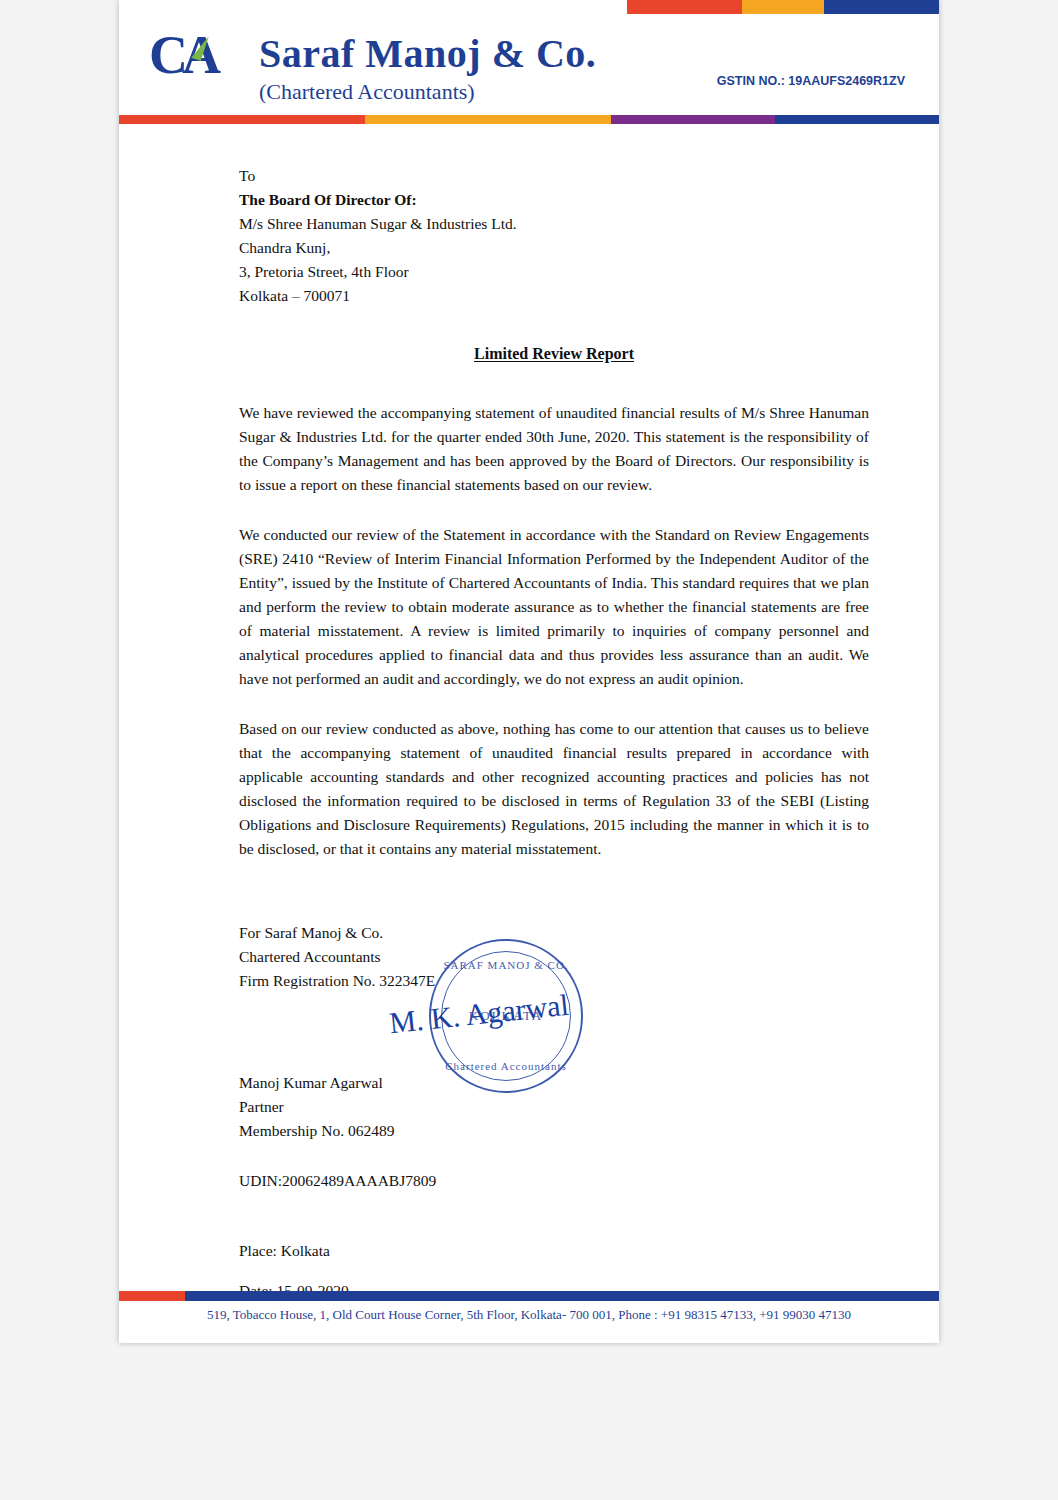CA
Saraf Manoj & Co.
(Chartered Accountants)
GSTIN NO.: 19AAUFS2469R1ZV
To
The Board Of Director Of:
M/s Shree Hanuman Sugar & Industries Ltd.
Chandra Kunj,
3, Pretoria Street, 4th Floor
Kolkata – 700071
Limited Review Report
We have reviewed the accompanying statement of unaudited financial results of M/s Shree Hanuman Sugar & Industries Ltd. for the quarter ended 30th June, 2020. This statement is the responsibility of the Company’s Management and has been approved by the Board of Directors. Our responsibility is to issue a report on these financial statements based on our review.
We conducted our review of the Statement in accordance with the Standard on Review Engagements (SRE) 2410 “Review of Interim Financial Information Performed by the Independent Auditor of the Entity”, issued by the Institute of Chartered Accountants of India. This standard requires that we plan and perform the review to obtain moderate assurance as to whether the financial statements are free of material misstatement. A review is limited primarily to inquiries of company personnel and analytical procedures applied to financial data and thus provides less assurance than an audit. We have not performed an audit and accordingly, we do not express an audit opinion.
Based on our review conducted as above, nothing has come to our attention that causes us to believe that the accompanying statement of unaudited financial results prepared in accordance with applicable accounting standards and other recognized accounting practices and policies has not disclosed the information required to be disclosed in terms of Regulation 33 of the SEBI (Listing Obligations and Disclosure Requirements) Regulations, 2015 including the manner in which it is to be disclosed, or that it contains any material misstatement.
For Saraf Manoj & Co.
Chartered Accountants
Firm Registration No. 322347E
SARAF MANOJ & CO.
KOLKATA
Chartered Accountants
M. K. Agarwal
Manoj Kumar Agarwal
Partner
Membership No. 062489
UDIN:20062489AAAABJ7809
Place: Kolkata
Date: 15-09-2020
519, Tobacco House, 1, Old Court House Corner, 5th Floor, Kolkata- 700 001, Phone : +91 98315 47133, +91 99030 47130